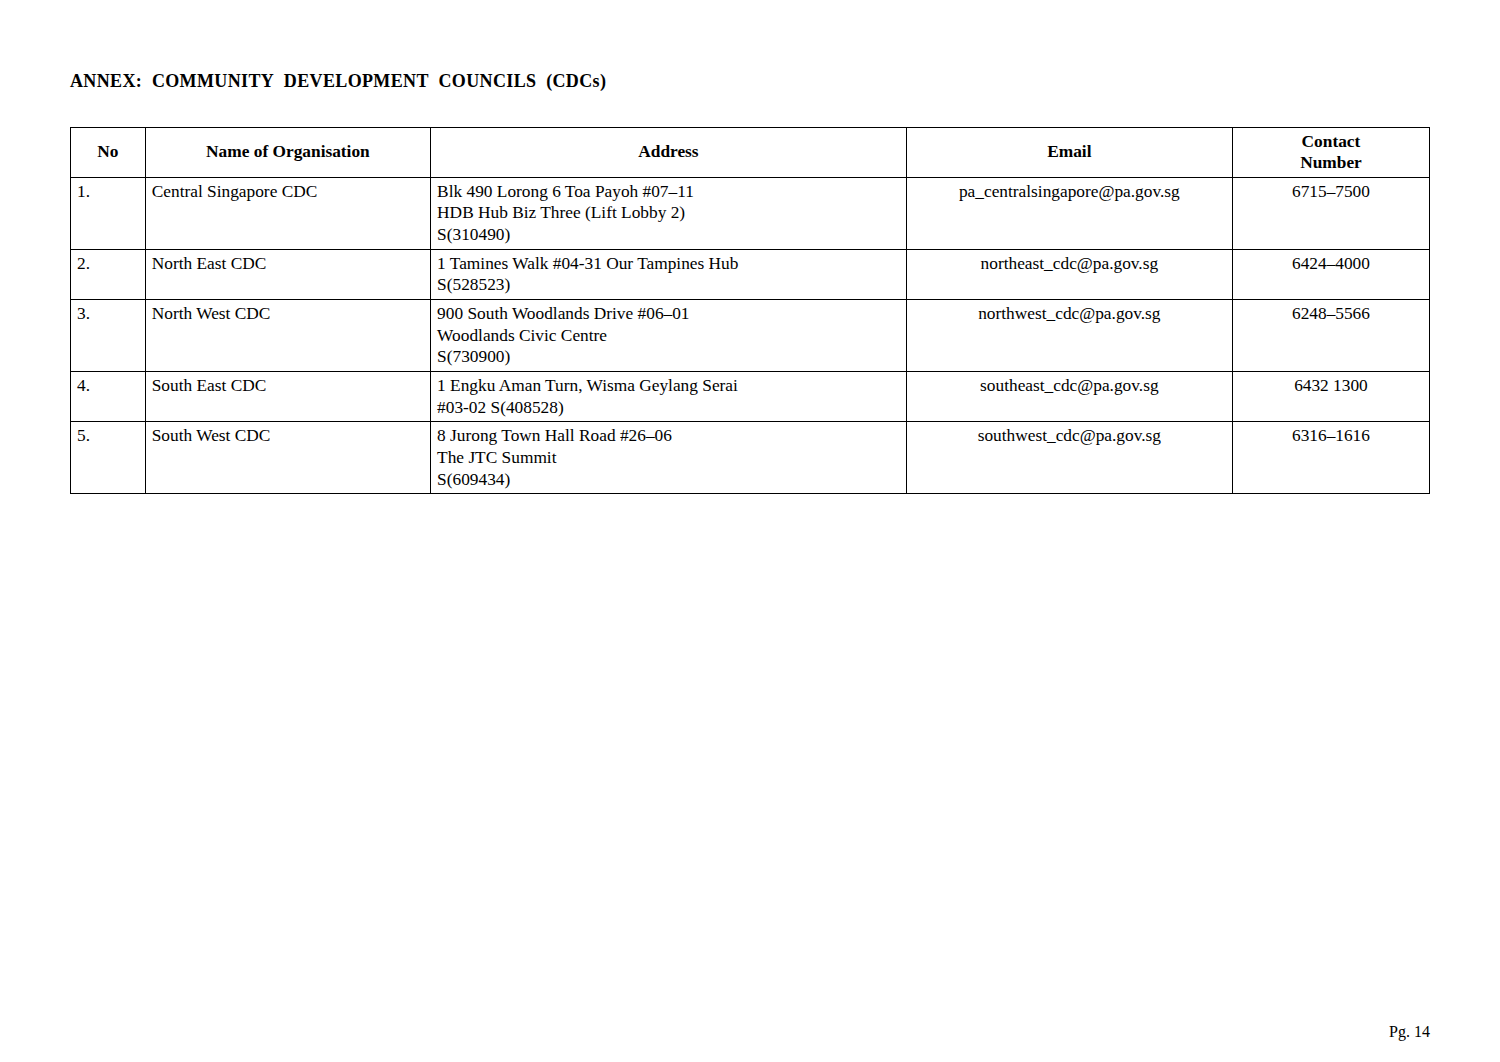ANNEX: COMMUNITY DEVELOPMENT COUNCILS (CDCs)
| No | Name of Organisation | Address | Email | Contact Number |
| --- | --- | --- | --- | --- |
| 1. | Central Singapore CDC | Blk 490 Lorong 6 Toa Payoh #07–11 HDB Hub Biz Three (Lift Lobby 2) S(310490) | pa_centralsingapore@pa.gov.sg | 6715–7500 |
| 2. | North East CDC | 1 Tamines Walk #04-31 Our Tampines Hub S(528523) | northeast_cdc@pa.gov.sg | 6424–4000 |
| 3. | North West CDC | 900 South Woodlands Drive #06–01 Woodlands Civic Centre S(730900) | northwest_cdc@pa.gov.sg | 6248–5566 |
| 4. | South East CDC | 1 Engku Aman Turn, Wisma Geylang Serai #03-02 S(408528) | southeast_cdc@pa.gov.sg | 6432 1300 |
| 5. | South West CDC | 8 Jurong Town Hall Road #26–06 The JTC Summit S(609434) | southwest_cdc@pa.gov.sg | 6316–1616 |
Pg. 14